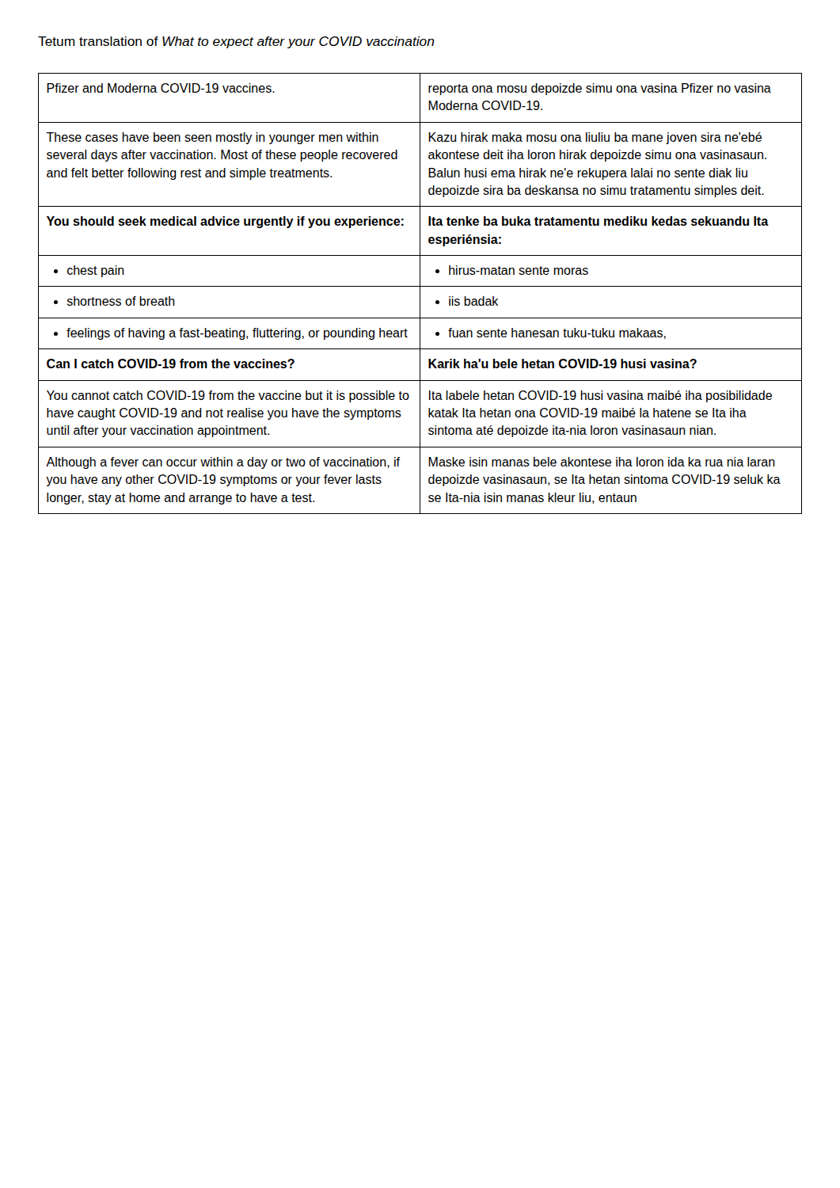Tetum translation of What to expect after your COVID vaccination
| Pfizer and Moderna COVID-19 vaccines. | reporta ona mosu depoizde simu ona vasina Pfizer no vasina Moderna COVID-19. |
| These cases have been seen mostly in younger men within several days after vaccination. Most of these people recovered and felt better following rest and simple treatments. | Kazu hirak maka mosu ona liuliu ba mane joven sira ne'ebé akontese deit iha loron hirak depoizde simu ona vasinasaun. Balun husi ema hirak ne'e rekupera lalai no sente diak liu depoizde sira ba deskansa no simu tratamentu simples deit. |
| You should seek medical advice urgently if you experience: | Ita tenke ba buka tratamentu mediku kedas sekuandu Ita esperiénsia: |
| chest pain | hirus-matan sente moras |
| shortness of breath | iis badak |
| feelings of having a fast-beating, fluttering, or pounding heart | fuan sente hanesan tuku-tuku makaas, |
| Can I catch COVID-19 from the vaccines? | Karik ha'u bele hetan COVID-19 husi vasina? |
| You cannot catch COVID-19 from the vaccine but it is possible to have caught COVID-19 and not realise you have the symptoms until after your vaccination appointment. | Ita labele hetan COVID-19 husi vasina maibé iha posibilidade katak Ita hetan ona COVID-19 maibé la hatene se Ita iha sintoma até depoizde ita-nia loron vasinasaun nian. |
| Although a fever can occur within a day or two of vaccination, if you have any other COVID-19 symptoms or your fever lasts longer, stay at home and arrange to have a test. | Maske isin manas bele akontese iha loron ida ka rua nia laran depoizde vasinasaun, se Ita hetan sintoma COVID-19 seluk ka se Ita-nia isin manas kleur liu, entaun |